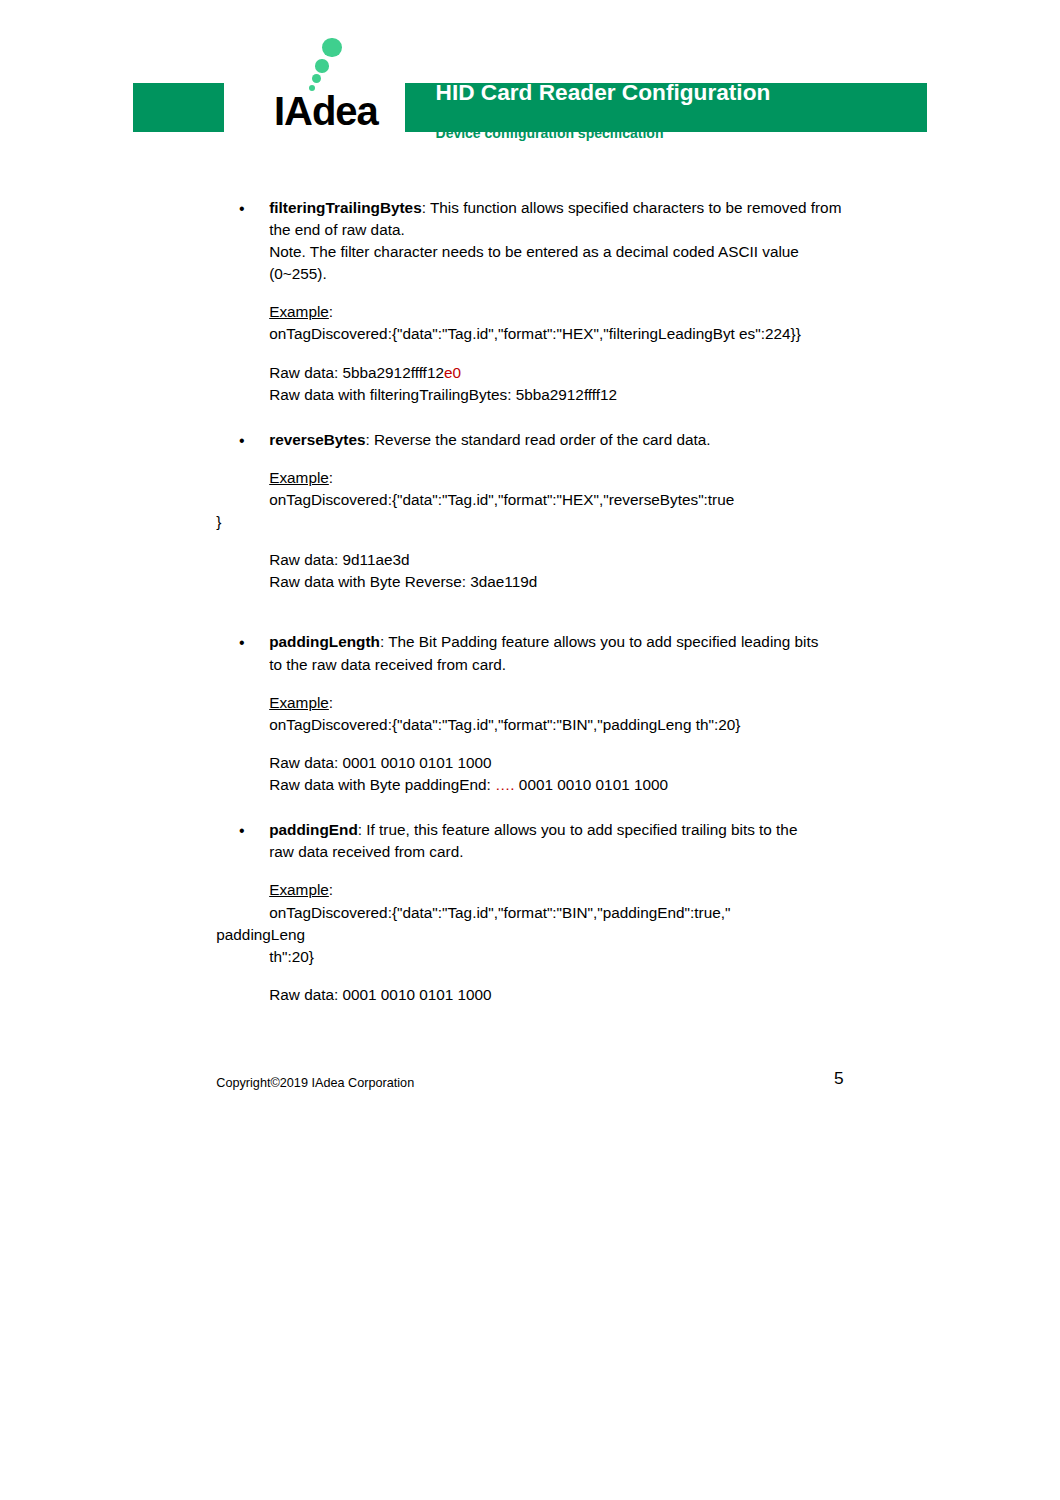IAdea
HID Card Reader Configuration
Device configuration specification
filteringTrailingBytes: This function allows specified characters to be removed from the end of raw data.
Note. The filter character needs to be entered as a decimal coded ASCII value (0~255).
Example:
onTagDiscovered:{"data":"Tag.id","format":"HEX","filteringLeadingByt es":224}}
Raw data: 5bba2912ffff12e0
Raw data with filteringTrailingBytes: 5bba2912ffff12
reverseBytes: Reverse the standard read order of the card data.
Example:
onTagDiscovered:{"data":"Tag.id","format":"HEX","reverseBytes":true
}
Raw data: 9d11ae3d
Raw data with Byte Reverse: 3dae119d
paddingLength: The Bit Padding feature allows you to add specified leading bits
to the raw data received from card.
Example:
onTagDiscovered:{"data":"Tag.id","format":"BIN","paddingLeng th":20}
Raw data: 0001 0010 0101 1000
Raw data with Byte paddingEnd: …. 0001 0010 0101 1000
paddingEnd: If true, this feature allows you to add specified trailing bits to the
raw data received from card.
Example:
onTagDiscovered:{"data":"Tag.id","format":"BIN","paddingEnd":true,"
paddingLeng
th":20}
Raw data: 0001 0010 0101 1000
Copyright©2019 IAdea Corporation 5